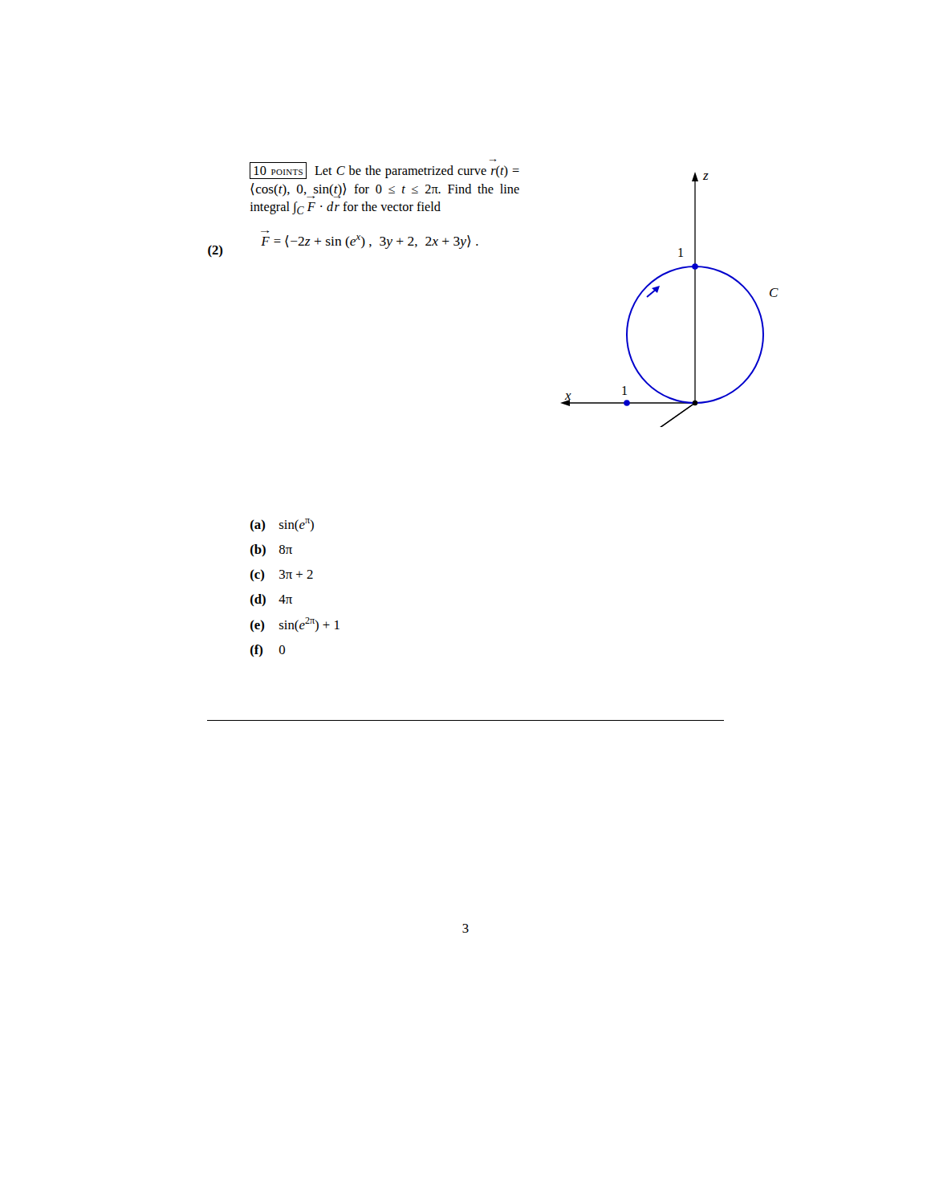(2)
10 points Let C be the parametrized curve r(t) = ⟨cos(t), 0, sin(t)⟩ for 0 ≤ t ≤ 2π. Find the line integral ∫C F · d r for the vector field
F = ⟨−2z + sin (ex) , 3y + 2, 2x + 3y⟩ .
z x y 1 1 C
(a) sin(eπ)
(b) 8π
(c) 3π + 2
(d) 4π
(e) sin(e2π) + 1
(f) 0
3